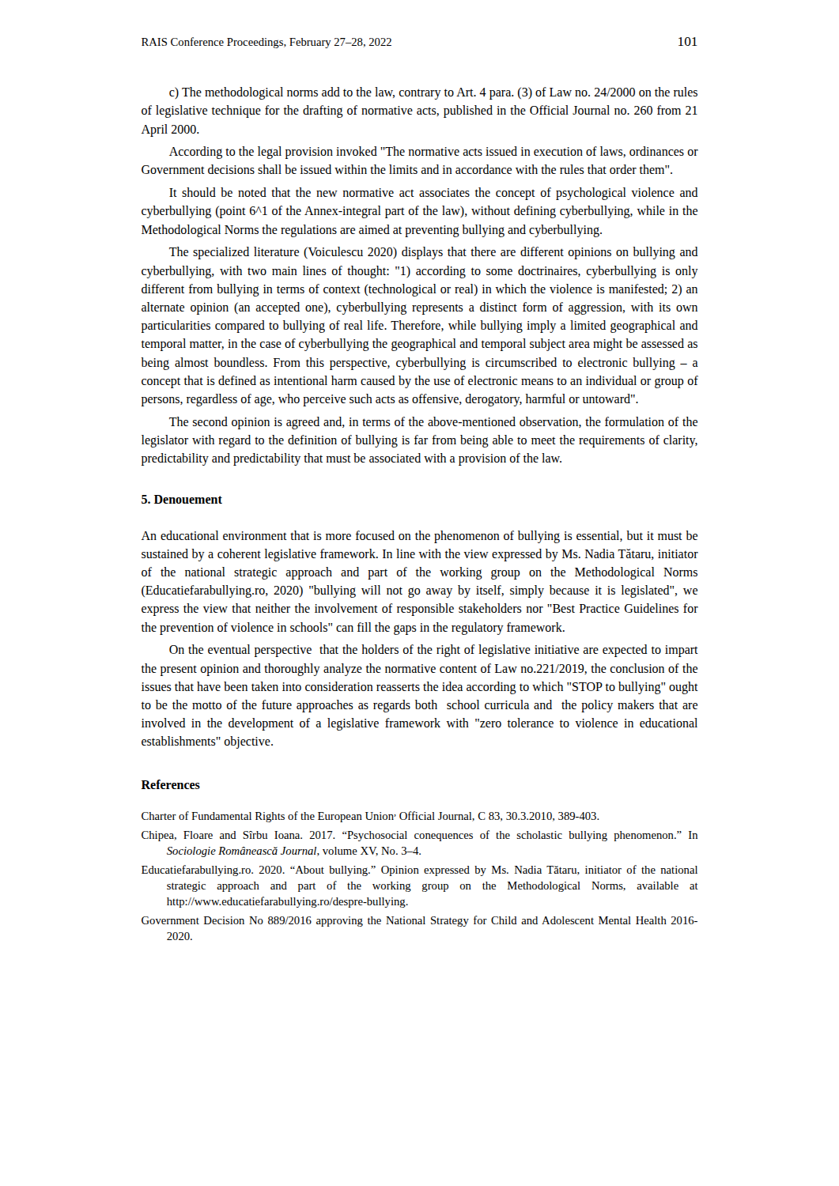RAIS Conference Proceedings, February 27–28, 2022 101
c) The methodological norms add to the law, contrary to Art. 4 para. (3) of Law no. 24/2000 on the rules of legislative technique for the drafting of normative acts, published in the Official Journal no. 260 from 21 April 2000.
According to the legal provision invoked "The normative acts issued in execution of laws, ordinances or Government decisions shall be issued within the limits and in accordance with the rules that order them".
It should be noted that the new normative act associates the concept of psychological violence and cyberbullying (point 6^1 of the Annex-integral part of the law), without defining cyberbullying, while in the Methodological Norms the regulations are aimed at preventing bullying and cyberbullying.
The specialized literature (Voiculescu 2020) displays that there are different opinions on bullying and cyberbullying, with two main lines of thought: "1) according to some doctrinaires, cyberbullying is only different from bullying in terms of context (technological or real) in which the violence is manifested; 2) an alternate opinion (an accepted one), cyberbullying represents a distinct form of aggression, with its own particularities compared to bullying of real life. Therefore, while bullying imply a limited geographical and temporal matter, in the case of cyberbullying the geographical and temporal subject area might be assessed as being almost boundless. From this perspective, cyberbullying is circumscribed to electronic bullying – a concept that is defined as intentional harm caused by the use of electronic means to an individual or group of persons, regardless of age, who perceive such acts as offensive, derogatory, harmful or untoward".
The second opinion is agreed and, in terms of the above-mentioned observation, the formulation of the legislator with regard to the definition of bullying is far from being able to meet the requirements of clarity, predictability and predictability that must be associated with a provision of the law.
5. Denouement
An educational environment that is more focused on the phenomenon of bullying is essential, but it must be sustained by a coherent legislative framework. In line with the view expressed by Ms. Nadia Tătaru, initiator of the national strategic approach and part of the working group on the Methodological Norms (Educatiefarabullying.ro, 2020) "bullying will not go away by itself, simply because it is legislated", we express the view that neither the involvement of responsible stakeholders nor "Best Practice Guidelines for the prevention of violence in schools" can fill the gaps in the regulatory framework.
On the eventual perspective that the holders of the right of legislative initiative are expected to impart the present opinion and thoroughly analyze the normative content of Law no.221/2019, the conclusion of the issues that have been taken into consideration reasserts the idea according to which "STOP to bullying" ought to be the motto of the future approaches as regards both school curricula and the policy makers that are involved in the development of a legislative framework with "zero tolerance to violence in educational establishments" objective.
References
Charter of Fundamental Rights of the European Union, Official Journal, C 83, 30.3.2010, 389-403.
Chipea, Floare and Sîrbu Ioana. 2017. “Psychosocial conequences of the scholastic bullying phenomenon.” In Sociologie Românească Journal, volume XV, No. 3–4.
Educatiefarabullying.ro. 2020. “About bullying.” Opinion expressed by Ms. Nadia Tătaru, initiator of the national strategic approach and part of the working group on the Methodological Norms, available at http://www.educatiefarabullying.ro/despre-bullying.
Government Decision No 889/2016 approving the National Strategy for Child and Adolescent Mental Health 2016-2020.